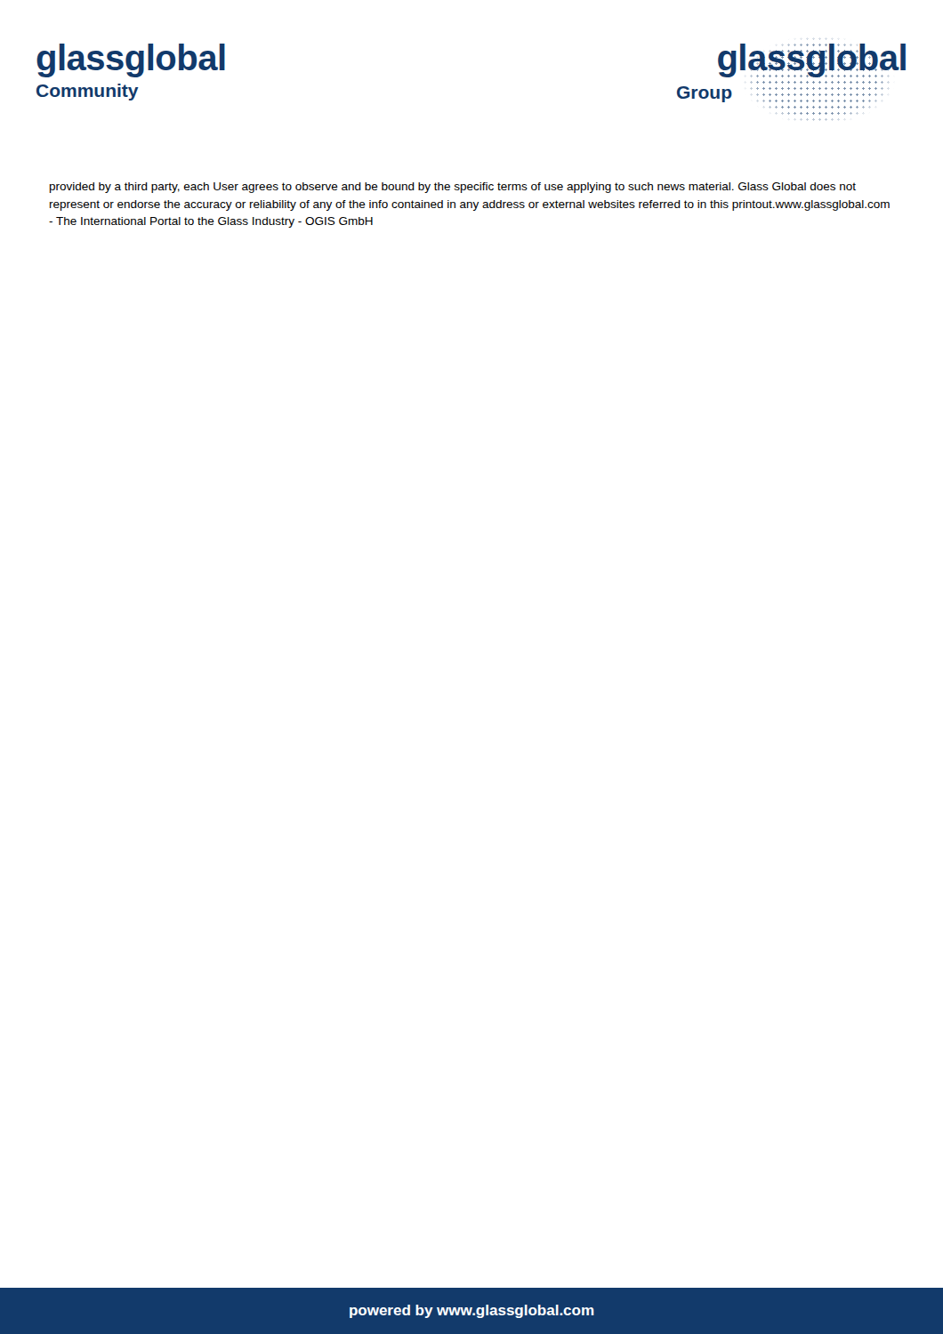glassglobal
Community
glassglobal
Group
provided by a third party, each User agrees to observe and be bound by the specific terms of use applying to such news material. Glass Global does not represent or endorse the accuracy or reliability of any of the info contained in any address or external websites referred to in this printout.www.glassglobal.com - The International Portal to the Glass Industry - OGIS GmbH
powered by www.glassglobal.com